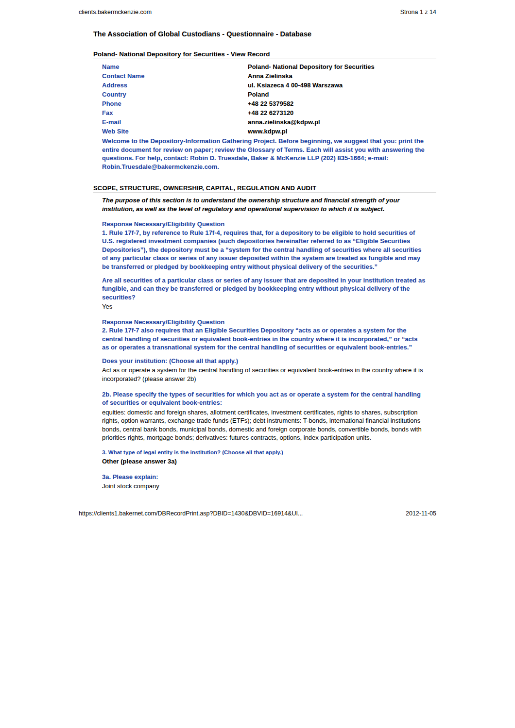clients.bakermckenzie.com Strona 1 z 14
The Association of Global Custodians - Questionnaire - Database
Poland- National Depository for Securities - View Record
| Name | Poland- National Depository for Securities |
| Contact Name | Anna Zielinska |
| Address | ul. Ksiazeca 4 00-498 Warszawa |
| Country | Poland |
| Phone | +48 22 5379582 |
| Fax | +48 22 6273120 |
| E-mail | anna.zielinska@kdpw.pl |
| Web Site | www.kdpw.pl |
| Welcome to the Depository-Information Gathering Project. Before beginning, we suggest that you: print the entire document for review on paper; review the Glossary of Terms. Each will assist you with answering the questions. For help, contact: Robin D. Truesdale, Baker & McKenzie LLP (202) 835-1664; e-mail: Robin.Truesdale@bakermckenzie.com. |
SCOPE, STRUCTURE, OWNERSHIP, CAPITAL, REGULATION AND AUDIT
The purpose of this section is to understand the ownership structure and financial strength of your institution, as well as the level of regulatory and operational supervision to which it is subject.
Response Necessary/Eligibility Question
1. Rule 17f-7, by reference to Rule 17f-4, requires that, for a depository to be eligible to hold securities of U.S. registered investment companies (such depositories hereinafter referred to as “Eligible Securities Depositories”), the depository must be a “system for the central handling of securities where all securities of any particular class or series of any issuer deposited within the system are treated as fungible and may be transferred or pledged by bookkeeping entry without physical delivery of the securities.”
Are all securities of a particular class or series of any issuer that are deposited in your institution treated as fungible, and can they be transferred or pledged by bookkeeping entry without physical delivery of the securities?
Yes
Response Necessary/Eligibility Question
2. Rule 17f-7 also requires that an Eligible Securities Depository “acts as or operates a system for the central handling of securities or equivalent book-entries in the country where it is incorporated,” or “acts as or operates a transnational system for the central handling of securities or equivalent book-entries.”
Does your institution: (Choose all that apply.)
Act as or operate a system for the central handling of securities or equivalent book-entries in the country where it is incorporated? (please answer 2b)
2b. Please specify the types of securities for which you act as or operate a system for the central handling of securities or equivalent book-entries:
equities: domestic and foreign shares, allotment certificates, investment certificates, rights to shares, subscription rights, option warrants, exchange trade funds (ETFs); debt instruments: T-bonds, international financial institutions bonds, central bank bonds, municipal bonds, domestic and foreign corporate bonds, convertible bonds, bonds with priorities rights, mortgage bonds; derivatives: futures contracts, options, index participation units.
3. What type of legal entity is the institution? (Choose all that apply.)
Other (please answer 3a)
3a. Please explain:
Joint stock company
https://clients1.bakernet.com/DBRecordPrint.asp?DBID=1430&DBVID=16914&UI... 2012-11-05